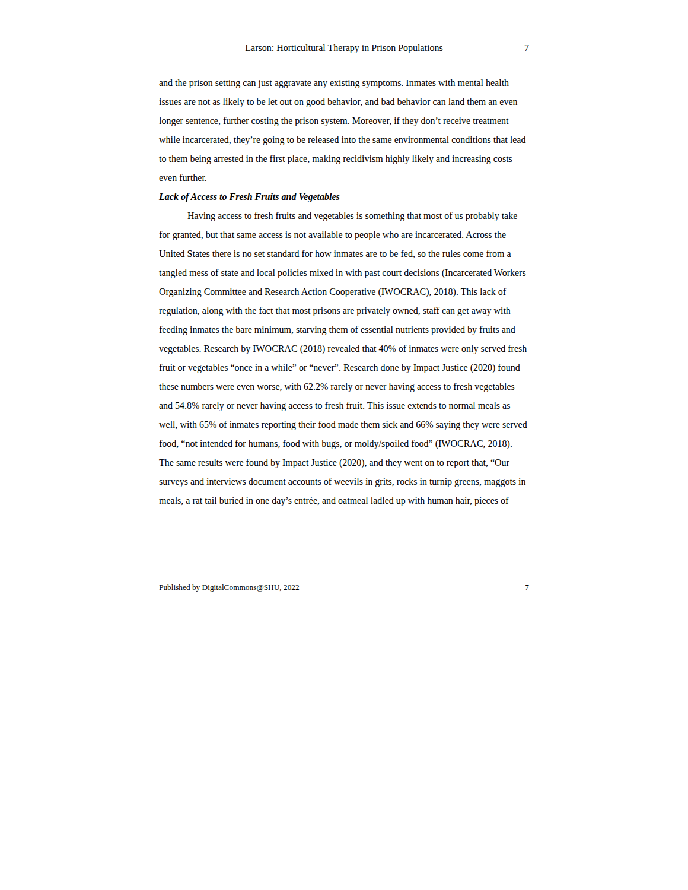Larson: Horticultural Therapy in Prison Populations
7
and the prison setting can just aggravate any existing symptoms. Inmates with mental health issues are not as likely to be let out on good behavior, and bad behavior can land them an even longer sentence, further costing the prison system. Moreover, if they don’t receive treatment while incarcerated, they’re going to be released into the same environmental conditions that lead to them being arrested in the first place, making recidivism highly likely and increasing costs even further.
Lack of Access to Fresh Fruits and Vegetables
Having access to fresh fruits and vegetables is something that most of us probably take for granted, but that same access is not available to people who are incarcerated. Across the United States there is no set standard for how inmates are to be fed, so the rules come from a tangled mess of state and local policies mixed in with past court decisions (Incarcerated Workers Organizing Committee and Research Action Cooperative (IWOCRAC), 2018). This lack of regulation, along with the fact that most prisons are privately owned, staff can get away with feeding inmates the bare minimum, starving them of essential nutrients provided by fruits and vegetables. Research by IWOCRAC (2018) revealed that 40% of inmates were only served fresh fruit or vegetables “once in a while” or “never”. Research done by Impact Justice (2020) found these numbers were even worse, with 62.2% rarely or never having access to fresh vegetables and 54.8% rarely or never having access to fresh fruit. This issue extends to normal meals as well, with 65% of inmates reporting their food made them sick and 66% saying they were served food, “not intended for humans, food with bugs, or moldy/spoiled food” (IWOCRAC, 2018). The same results were found by Impact Justice (2020), and they went on to report that, “Our surveys and interviews document accounts of weevils in grits, rocks in turnip greens, maggots in meals, a rat tail buried in one day’s entrée, and oatmeal ladled up with human hair, pieces of
Published by DigitalCommons@SHU, 2022
7